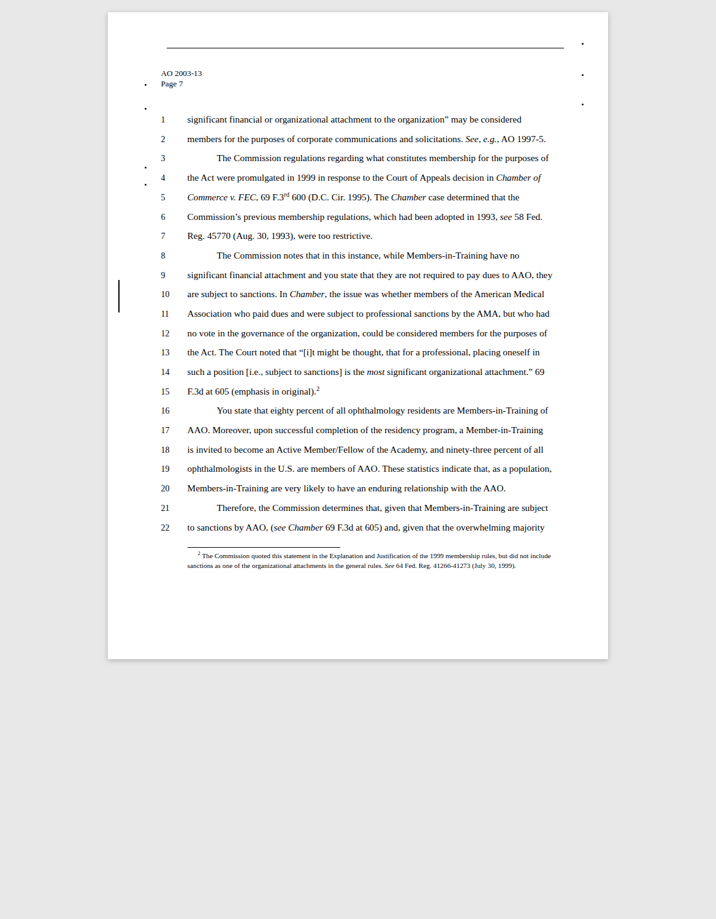AO 2003-13
Page 7
1 significant financial or organizational attachment to the organization” may be considered
2 members for the purposes of corporate communications and solicitations. See, e.g., AO 1997-5.
3 The Commission regulations regarding what constitutes membership for the purposes of
4 the Act were promulgated in 1999 in response to the Court of Appeals decision in Chamber of
5 Commerce v. FEC, 69 F.3rd 600 (D.C. Cir. 1995). The Chamber case determined that the
6 Commission’s previous membership regulations, which had been adopted in 1993, see 58 Fed.
7 Reg. 45770 (Aug. 30, 1993), were too restrictive.
8 The Commission notes that in this instance, while Members-in-Training have no
9 significant financial attachment and you state that they are not required to pay dues to AAO, they
10 are subject to sanctions. In Chamber, the issue was whether members of the American Medical
11 Association who paid dues and were subject to professional sanctions by the AMA, but who had
12 no vote in the governance of the organization, could be considered members for the purposes of
13 the Act. The Court noted that “[i]t might be thought, that for a professional, placing oneself in
14 such a position [i.e., subject to sanctions] is the most significant organizational attachment.” 69
15 F.3d at 605 (emphasis in original).2
16 You state that eighty percent of all ophthalmology residents are Members-in-Training of
17 AAO. Moreover, upon successful completion of the residency program, a Member-in-Training
18 is invited to become an Active Member/Fellow of the Academy, and ninety-three percent of all
19 ophthalmologists in the U.S. are members of AAO. These statistics indicate that, as a population,
20 Members-in-Training are very likely to have an enduring relationship with the AAO.
21 Therefore, the Commission determines that, given that Members-in-Training are subject
22 to sanctions by AAO, (see Chamber 69 F.3d at 605) and, given that the overwhelming majority
2 The Commission quoted this statement in the Explanation and Justification of the 1999 membership rules, but did not include sanctions as one of the organizational attachments in the general rules. See 64 Fed. Reg. 41266-41273 (July 30, 1999).